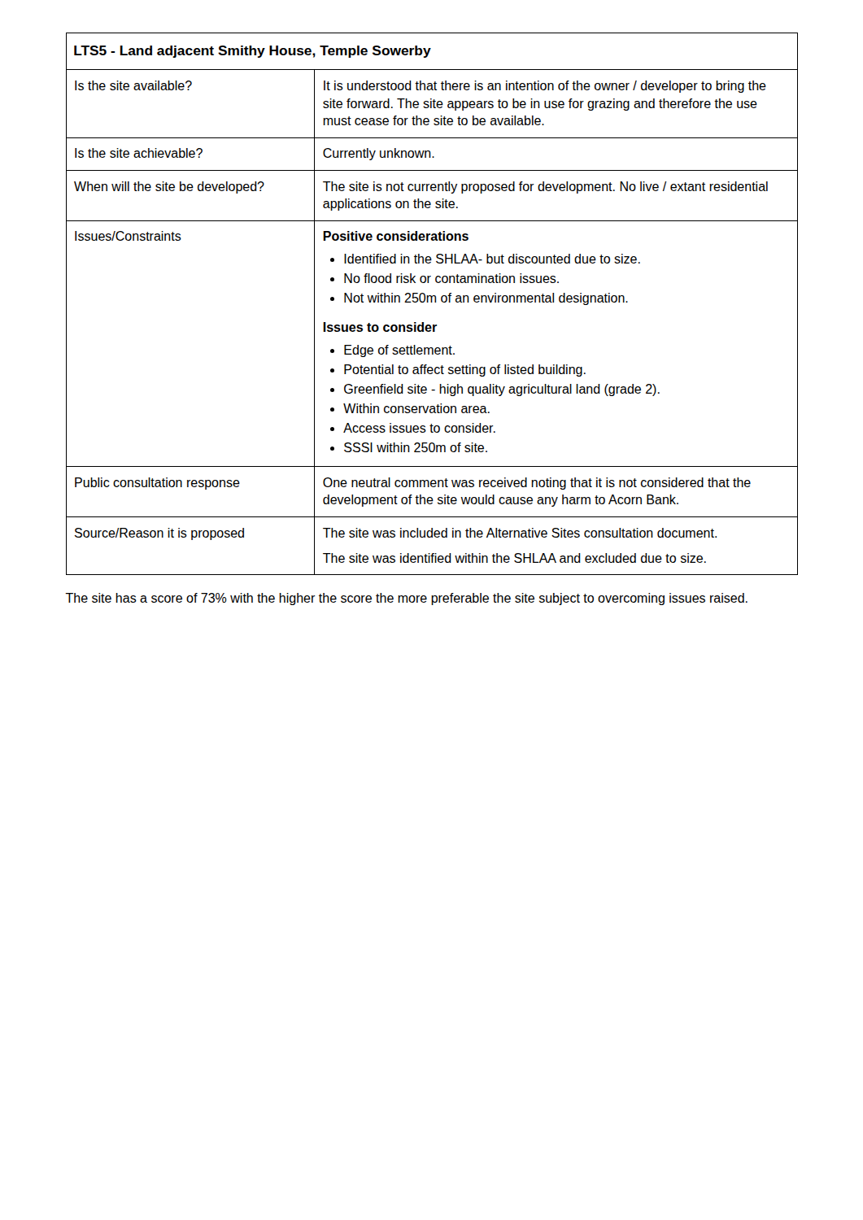LTS5 - Land adjacent Smithy House, Temple Sowerby
| Is the site available? | It is understood that there is an intention of the owner / developer to bring the site forward. The site appears to be in use for grazing and therefore the use must cease for the site to be available. |
| Is the site achievable? | Currently unknown. |
| When will the site be developed? | The site is not currently proposed for development. No live / extant residential applications on the site. |
| Issues/Constraints | Positive considerations Identified in the SHLAA- but discounted due to size. No flood risk or contamination issues. Not within 250m of an environmental designation. Issues to consider Edge of settlement. Potential to affect setting of listed building. Greenfield site - high quality agricultural land (grade 2). Within conservation area. Access issues to consider. SSSI within 250m of site. |
| Public consultation response | One neutral comment was received noting that it is not considered that the development of the site would cause any harm to Acorn Bank. |
| Source/Reason it is proposed | The site was included in the Alternative Sites consultation document. The site was identified within the SHLAA and excluded due to size. |
The site has a score of 73% with the higher the score the more preferable the site subject to overcoming issues raised.